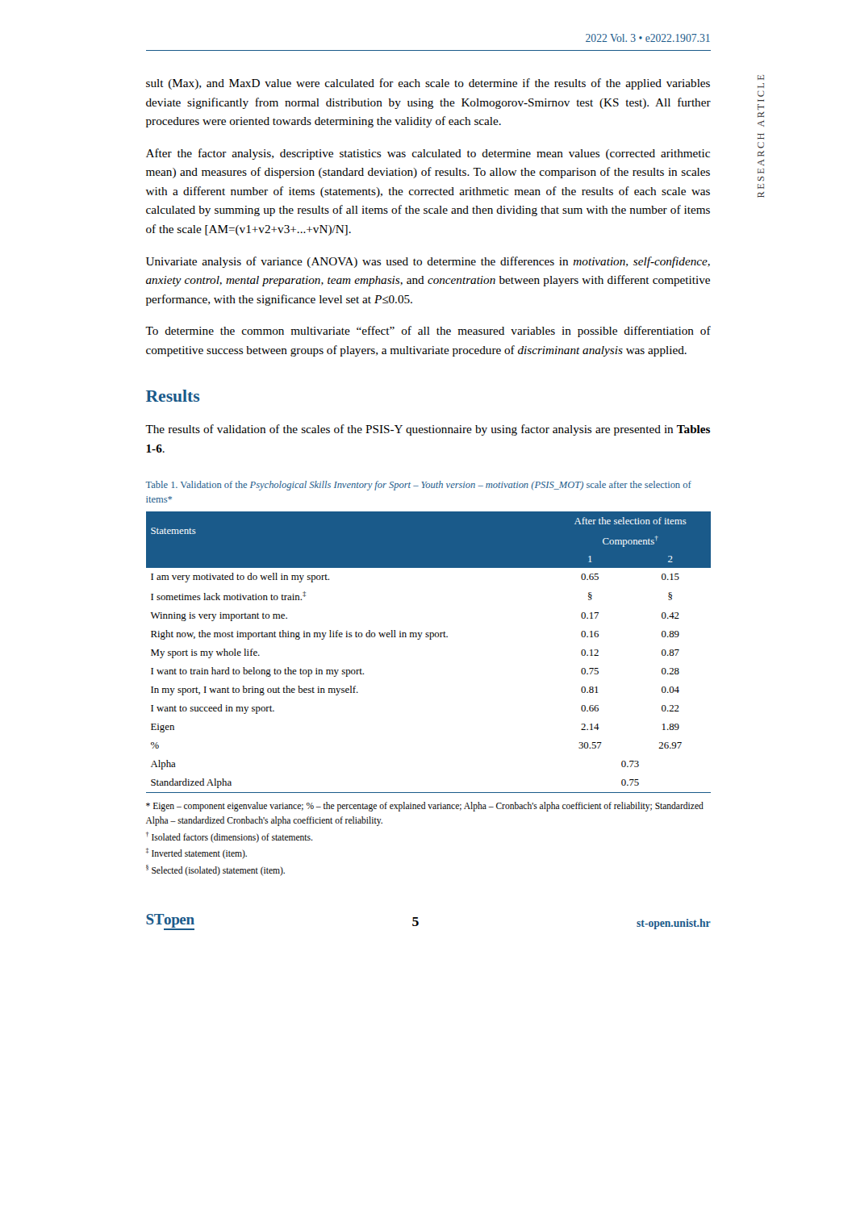2022 Vol. 3 • e2022.1907.31
Research Article
sult (Max), and MaxD value were calculated for each scale to determine if the results of the applied variables deviate significantly from normal distribution by using the Kolmogorov-Smirnov test (KS test). All further procedures were oriented towards determining the validity of each scale.
After the factor analysis, descriptive statistics was calculated to determine mean values (corrected arithmetic mean) and measures of dispersion (standard deviation) of results. To allow the comparison of the results in scales with a different number of items (statements), the corrected arithmetic mean of the results of each scale was calculated by summing up the results of all items of the scale and then dividing that sum with the number of items of the scale [AM=(v1+v2+v3+...+vN)/N].
Univariate analysis of variance (ANOVA) was used to determine the differences in motivation, self-confidence, anxiety control, mental preparation, team emphasis, and concentration between players with different competitive performance, with the significance level set at P≤0.05.
To determine the common multivariate “effect” of all the measured variables in possible differentiation of competitive success between groups of players, a multivariate procedure of discriminant analysis was applied.
Results
The results of validation of the scales of the PSIS-Y questionnaire by using factor analysis are presented in Tables 1-6.
Table 1. Validation of the Psychological Skills Inventory for Sport – Youth version – motivation (PSIS_MOT) scale after the selection of items*
| Statements | After the selection of items |
| --- | --- |
| Components † |
| | 1 | 2 |
| I am very motivated to do well in my sport. | 0.65 | 0.15 |
| I sometimes lack motivation to train. ‡ | § | § |
| Winning is very important to me. | 0.17 | 0.42 |
| Right now, the most important thing in my life is to do well in my sport. | 0.16 | 0.89 |
| My sport is my whole life. | 0.12 | 0.87 |
| I want to train hard to belong to the top in my sport. | 0.75 | 0.28 |
| In my sport, I want to bring out the best in myself. | 0.81 | 0.04 |
| I want to succeed in my sport. | 0.66 | 0.22 |
| Eigen | 2.14 | 1.89 |
| % | 30.57 | 26.97 |
| Alpha | 0.73 |
| Standardized Alpha | 0.75 |
* Eigen – component eigenvalue variance; % – the percentage of explained variance; Alpha – Cronbach's alpha coefficient of reliability; Standardized Alpha – standardized Cronbach's alpha coefficient of reliability.
† Isolated factors (dimensions) of statements.
‡ Inverted statement (item).
§ Selected (isolated) statement (item).
ST open
5
st-open.unist.hr